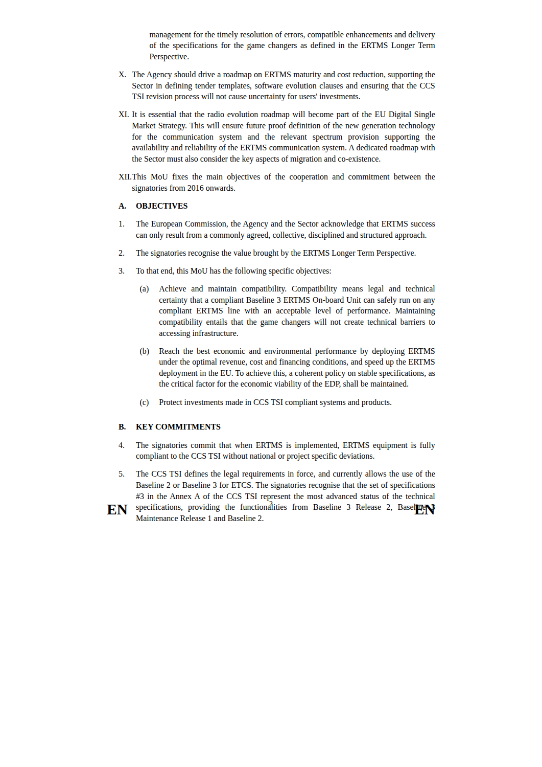management for the timely resolution of errors, compatible enhancements and delivery of the specifications for the game changers as defined in the ERTMS Longer Term Perspective.
X.
The Agency should drive a roadmap on ERTMS maturity and cost reduction, supporting the Sector in defining tender templates, software evolution clauses and ensuring that the CCS TSI revision process will not cause uncertainty for users' investments.
XI.
It is essential that the radio evolution roadmap will become part of the EU Digital Single Market Strategy. This will ensure future proof definition of the new generation technology for the communication system and the relevant spectrum provision supporting the availability and reliability of the ERTMS communication system. A dedicated roadmap with the Sector must also consider the key aspects of migration and co-existence.
XII.
This MoU fixes the main objectives of the cooperation and commitment between the signatories from 2016 onwards.
A.
OBJECTIVES
1.
The European Commission, the Agency and the Sector acknowledge that ERTMS success can only result from a commonly agreed, collective, disciplined and structured approach.
2.
The signatories recognise the value brought by the ERTMS Longer Term Perspective.
3.
To that end, this MoU has the following specific objectives:
(a)
Achieve and maintain compatibility. Compatibility means legal and technical certainty that a compliant Baseline 3 ERTMS On-board Unit can safely run on any compliant ERTMS line with an acceptable level of performance. Maintaining compatibility entails that the game changers will not create technical barriers to accessing infrastructure.
(b)
Reach the best economic and environmental performance by deploying ERTMS under the optimal revenue, cost and financing conditions, and speed up the ERTMS deployment in the EU. To achieve this, a coherent policy on stable specifications, as the critical factor for the economic viability of the EDP, shall be maintained.
(c)
Protect investments made in CCS TSI compliant systems and products.
B.
KEY COMMITMENTS
4.
The signatories commit that when ERTMS is implemented, ERTMS equipment is fully compliant to the CCS TSI without national or project specific deviations.
5.
The CCS TSI defines the legal requirements in force, and currently allows the use of the Baseline 2 or Baseline 3 for ETCS. The signatories recognise that the set of specifications #3 in the Annex A of the CCS TSI represent the most advanced status of the technical specifications, providing the functionalities from Baseline 3 Release 2, Baseline 3 Maintenance Release 1 and Baseline 2.
EN 2 EN